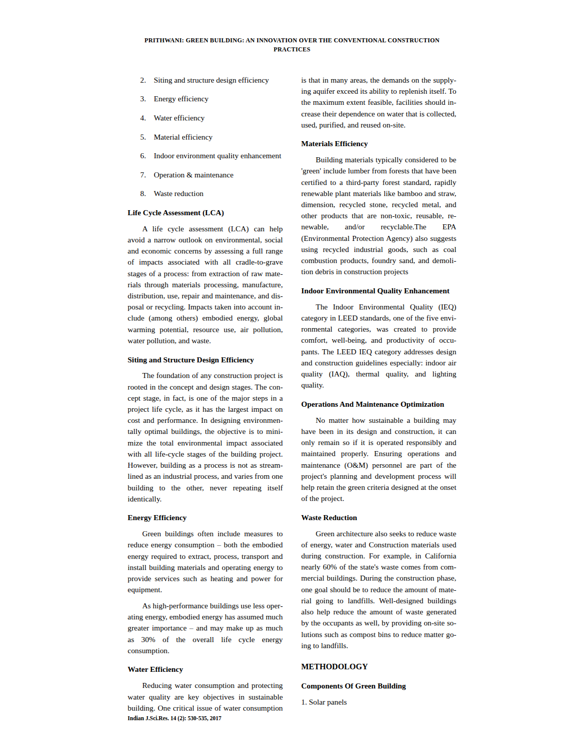Prithwani: Green Building: An Innovation Over the Conventional Construction Practices
Siting and structure design efficiency
Energy efficiency
Water efficiency
Material efficiency
Indoor environment quality enhancement
Operation & maintenance
Waste reduction
Life Cycle Assessment (LCA)
A life cycle assessment (LCA) can help avoid a narrow outlook on environmental, social and economic concerns by assessing a full range of impacts associated with all cradle-to-grave stages of a process: from extraction of raw materials through materials processing, manufacture, distribution, use, repair and maintenance, and disposal or recycling. Impacts taken into account include (among others) embodied energy, global warming potential, resource use, air pollution, water pollution, and waste.
Siting and Structure Design Efficiency
The foundation of any construction project is rooted in the concept and design stages. The concept stage, in fact, is one of the major steps in a project life cycle, as it has the largest impact on cost and performance. In designing environmentally optimal buildings, the objective is to minimize the total environmental impact associated with all life-cycle stages of the building project. However, building as a process is not as streamlined as an industrial process, and varies from one building to the other, never repeating itself identically.
Energy Efficiency
Green buildings often include measures to reduce energy consumption – both the embodied energy required to extract, process, transport and install building materials and operating energy to provide services such as heating and power for equipment.
As high-performance buildings use less operating energy, embodied energy has assumed much greater importance – and may make up as much as 30% of the overall life cycle energy consumption.
Water Efficiency
Reducing water consumption and protecting water quality are key objectives in sustainable building. One critical issue of water consumption is that in many areas, the demands on the supplying aquifer exceed its ability to replenish itself. To the maximum extent feasible, facilities should increase their dependence on water that is collected, used, purified, and reused on-site.
Materials Efficiency
Building materials typically considered to be 'green' include lumber from forests that have been certified to a third-party forest standard, rapidly renewable plant materials like bamboo and straw, dimension, recycled stone, recycled metal, and other products that are non-toxic, reusable, renewable, and/or recyclable.The EPA (Environmental Protection Agency) also suggests using recycled industrial goods, such as coal combustion products, foundry sand, and demolition debris in construction projects
Indoor Environmental Quality Enhancement
The Indoor Environmental Quality (IEQ) category in LEED standards, one of the five environmental categories, was created to provide comfort, well-being, and productivity of occupants. The LEED IEQ category addresses design and construction guidelines especially: indoor air quality (IAQ), thermal quality, and lighting quality.
Operations And Maintenance Optimization
No matter how sustainable a building may have been in its design and construction, it can only remain so if it is operated responsibly and maintained properly. Ensuring operations and maintenance (O&M) personnel are part of the project's planning and development process will help retain the green criteria designed at the onset of the project.
Waste Reduction
Green architecture also seeks to reduce waste of energy, water and Construction materials used during construction. For example, in California nearly 60% of the state's waste comes from commercial buildings. During the construction phase, one goal should be to reduce the amount of material going to landfills. Well-designed buildings also help reduce the amount of waste generated by the occupants as well, by providing on-site solutions such as compost bins to reduce matter going to landfills.
METHODOLOGY
Components Of Green Building
1. Solar panels
Indian J.Sci.Res. 14 (2): 530-535, 2017